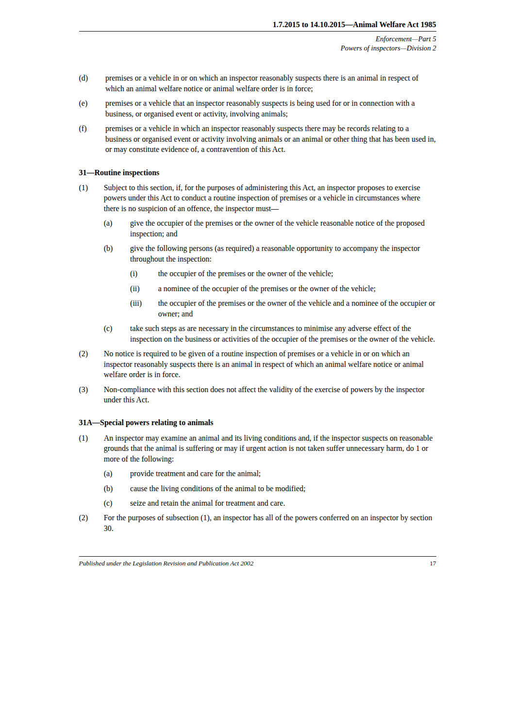1.7.2015 to 14.10.2015—Animal Welfare Act 1985
Enforcement—Part 5
Powers of inspectors—Division 2
(d) premises or a vehicle in or on which an inspector reasonably suspects there is an animal in respect of which an animal welfare notice or animal welfare order is in force;
(e) premises or a vehicle that an inspector reasonably suspects is being used for or in connection with a business, or organised event or activity, involving animals;
(f) premises or a vehicle in which an inspector reasonably suspects there may be records relating to a business or organised event or activity involving animals or an animal or other thing that has been used in, or may constitute evidence of, a contravention of this Act.
31—Routine inspections
(1) Subject to this section, if, for the purposes of administering this Act, an inspector proposes to exercise powers under this Act to conduct a routine inspection of premises or a vehicle in circumstances where there is no suspicion of an offence, the inspector must—
(a) give the occupier of the premises or the owner of the vehicle reasonable notice of the proposed inspection; and
(b) give the following persons (as required) a reasonable opportunity to accompany the inspector throughout the inspection:
(i) the occupier of the premises or the owner of the vehicle;
(ii) a nominee of the occupier of the premises or the owner of the vehicle;
(iii) the occupier of the premises or the owner of the vehicle and a nominee of the occupier or owner; and
(c) take such steps as are necessary in the circumstances to minimise any adverse effect of the inspection on the business or activities of the occupier of the premises or the owner of the vehicle.
(2) No notice is required to be given of a routine inspection of premises or a vehicle in or on which an inspector reasonably suspects there is an animal in respect of which an animal welfare notice or animal welfare order is in force.
(3) Non-compliance with this section does not affect the validity of the exercise of powers by the inspector under this Act.
31A—Special powers relating to animals
(1) An inspector may examine an animal and its living conditions and, if the inspector suspects on reasonable grounds that the animal is suffering or may if urgent action is not taken suffer unnecessary harm, do 1 or more of the following:
(a) provide treatment and care for the animal;
(b) cause the living conditions of the animal to be modified;
(c) seize and retain the animal for treatment and care.
(2) For the purposes of subsection (1), an inspector has all of the powers conferred on an inspector by section 30.
Published under the Legislation Revision and Publication Act 2002 17